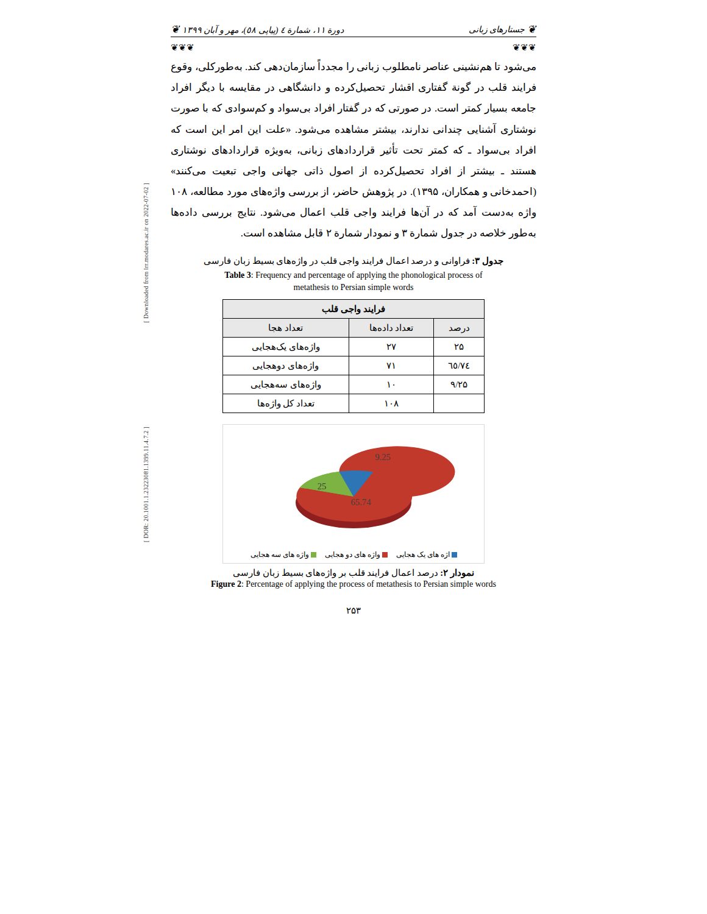[ Downloaded from lrr.modares.ac.ir on 2022-07-02 ]
[ DOR: 20.1001.1.23223081.1399.11.4.7.2 ]
❦ جستارهای زبانی
دورة ۱۱، شمارة ٤ (پیاپی ٥۸)، مهر و آبان ۱۳۹۹ ❦
❦❦❦ ❦❦❦
می‌شود تا هم‌نشینی عناصر نامطلوب زبانی را مجدداً سازمان‌دهی کند. به‌طورکلی، وقوع فرایند قلب در گونة گفتاری اقشار تحصیل‌کرده و دانشگاهی در مقایسه با دیگر افراد جامعه بسیار کمتر است. در صورتی که در گفتار افراد بی‌سواد و کم‌سوادی که با صورت نوشتاری آشنایی چندانی ندارند، بیشتر مشاهده می‌شود. «علت این امر این است که افراد بی‌سواد ـ که کمتر تحت تأثیر قراردادهای زبانی، به‌ویژه قراردادهای نوشتاری هستند ـ بیشتر از افراد تحصیل‌کرده از اصول ذاتی جهانی واجی تبعیت می‌کنند» (احمدخانی و همکاران، ۱۳۹۵). در پژوهش حاضر، از بررسی واژه‌های مورد مطالعه، ۱۰۸ واژه به‌دست آمد که در آن‌ها فرایند واجی قلب اعمال می‌شود. نتایج بررسی داده‌ها به‌طور خلاصه در جدول شمارة ۳ و نمودار شمارة ۲ قابل مشاهده است.
جدول ۳: فراوانی و درصد اعمال فرایند واجی قلب در واژه‌های بسیط زبان فارسی
Table 3: Frequency and percentage of applying the phonological process of
metathesis to Persian simple words
| فرایند واجی قلب |
| درصد | تعداد داده‌ها | تعداد هجا |
| ۲۵ | ۲۷ | واژه‌های یک‌هجایی |
| ٦٥/٧٤ | ۷۱ | واژه‌های دوهجایی |
| ۹/۲۵ | ۱۰ | واژه‌های سه‌هجایی |
| | ۱۰۸ | تعداد کل واژه‌ها |
9.25 25 65.74
اژه های یک هجایی واژه های دو هجایی واژه های سه هجایی
نمودار ۲: درصد اعمال فرایند قلب بر واژه‌های بسیط زبان فارسی
Figure 2: Percentage of applying the process of metathesis to Persian simple words
۲۵۳